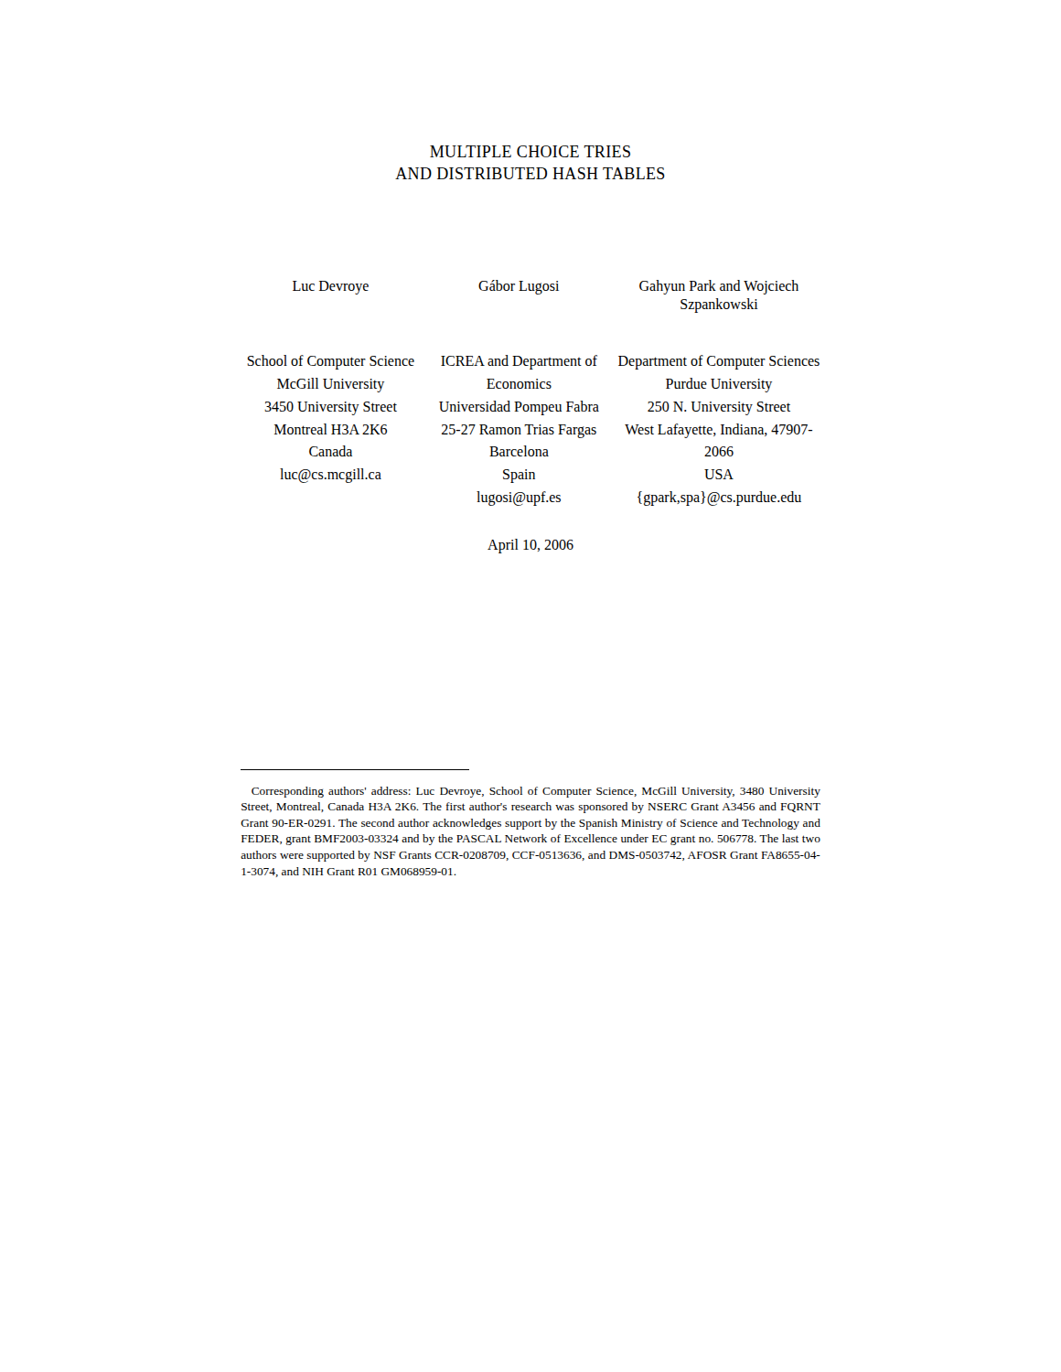MULTIPLE CHOICE TRIES
AND DISTRIBUTED HASH TABLES
| Luc Devroye | Gábor Lugosi | Gahyun Park and Wojciech Szpankowski |
| School of Computer Science McGill University 3450 University Street Montreal H3A 2K6 Canada luc@cs.mcgill.ca | ICREA and Department of Economics Universidad Pompeu Fabra 25-27 Ramon Trias Fargas Barcelona Spain lugosi@upf.es | Department of Computer Sciences Purdue University 250 N. University Street West Lafayette, Indiana, 47907-2066 USA {gpark,spa}@cs.purdue.edu |
April 10, 2006
Corresponding authors' address: Luc Devroye, School of Computer Science, McGill University, 3480 University Street, Montreal, Canada H3A 2K6. The first author's research was sponsored by NSERC Grant A3456 and FQRNT Grant 90-ER-0291. The second author acknowledges support by the Spanish Ministry of Science and Technology and FEDER, grant BMF2003-03324 and by the PASCAL Network of Excellence under EC grant no. 506778. The last two authors were supported by NSF Grants CCR-0208709, CCF-0513636, and DMS-0503742, AFOSR Grant FA8655-04-1-3074, and NIH Grant R01 GM068959-01.